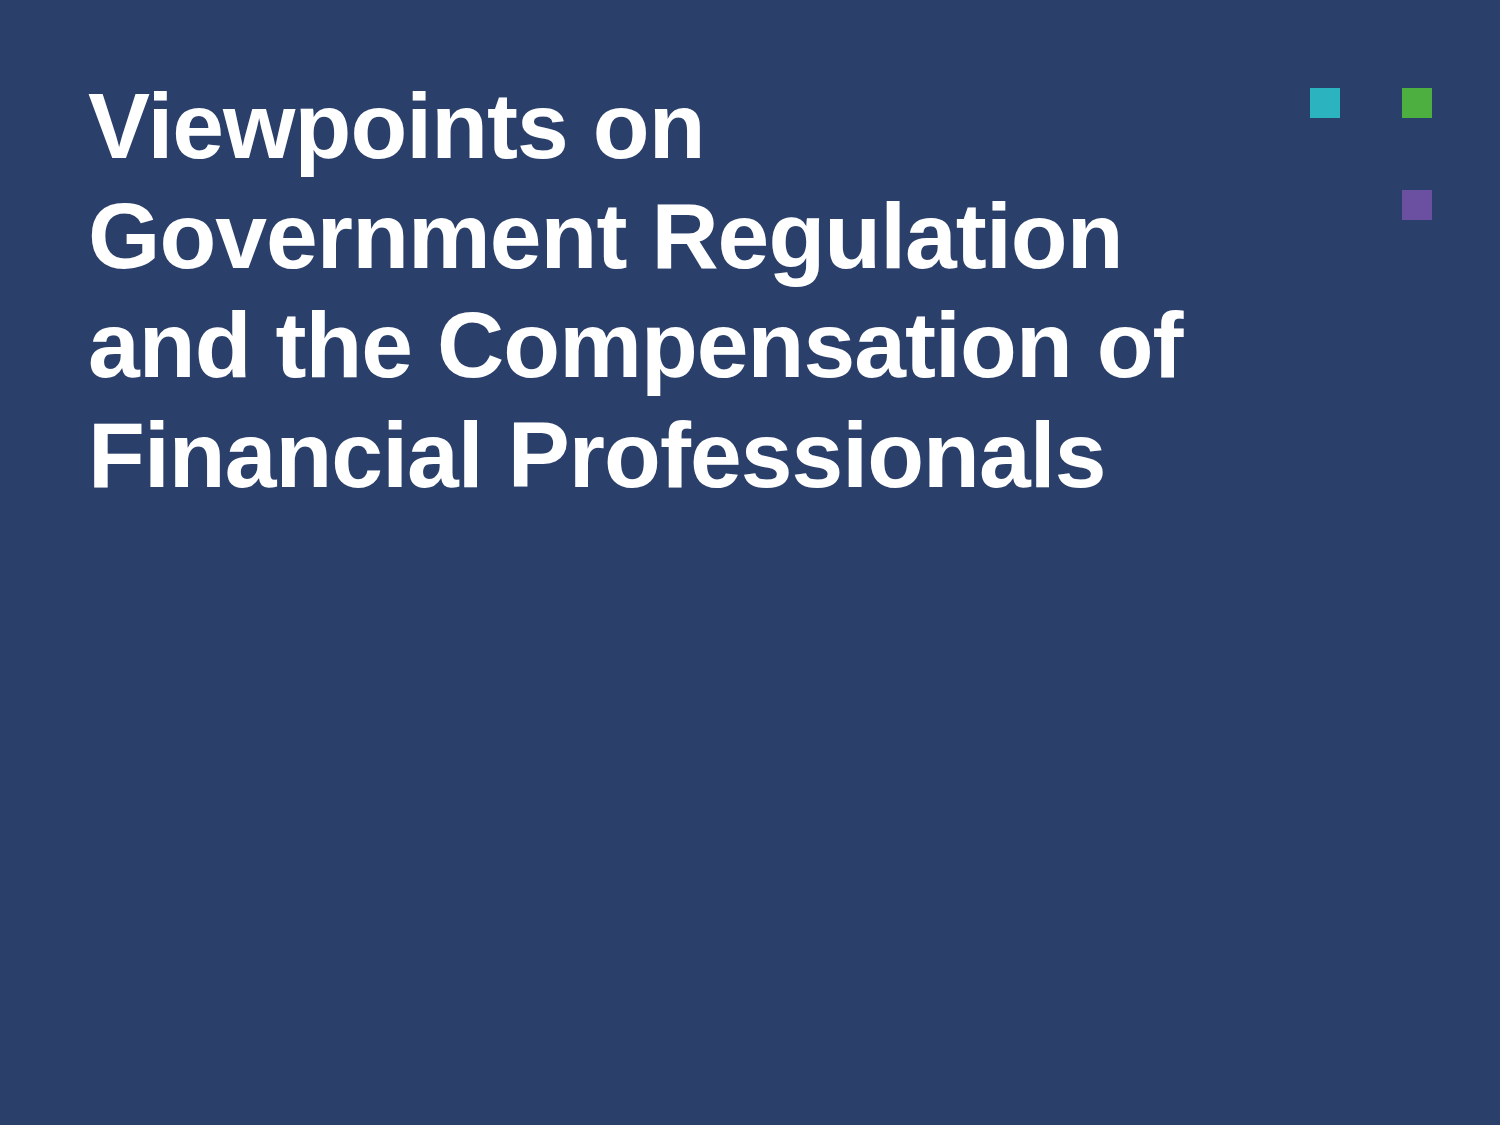Viewpoints on Government Regulation and the Compensation of Financial Professionals